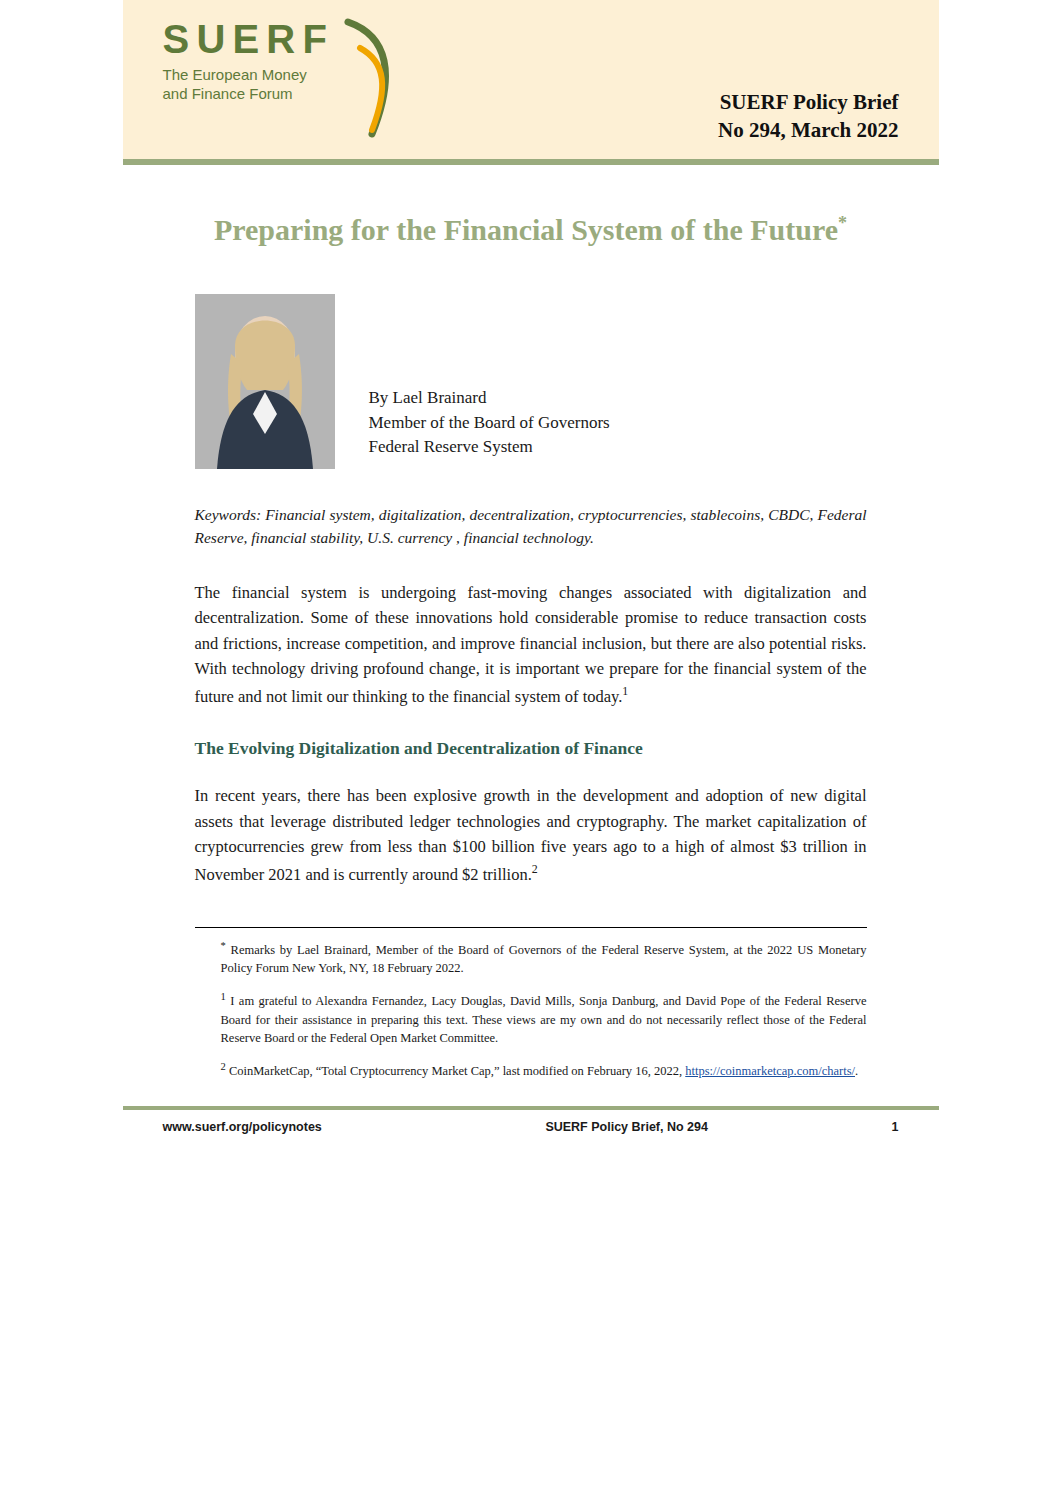SUERF
The European Money
and Finance Forum
SUERF Policy Brief
No 294, March 2022
Preparing for the Financial System of the Future*
By Lael Brainard
Member of the Board of Governors
Federal Reserve System
Keywords: Financial system, digitalization, decentralization, cryptocurrencies, stablecoins, CBDC, Federal Reserve, financial stability, U.S. currency , financial technology.
The financial system is undergoing fast-moving changes associated with digitalization and decentralization. Some of these innovations hold considerable promise to reduce transaction costs and frictions, increase competition, and improve financial inclusion, but there are also potential risks. With technology driving profound change, it is important we prepare for the financial system of the future and not limit our thinking to the financial system of today.1
The Evolving Digitalization and Decentralization of Finance
In recent years, there has been explosive growth in the development and adoption of new digital assets that leverage distributed ledger technologies and cryptography. The market capitalization of cryptocurrencies grew from less than $100 billion five years ago to a high of almost $3 trillion in November 2021 and is currently around $2 trillion.2
* Remarks by Lael Brainard, Member of the Board of Governors of the Federal Reserve System, at the 2022 US Monetary Policy Forum New York, NY, 18 February 2022.
1 I am grateful to Alexandra Fernandez, Lacy Douglas, David Mills, Sonja Danburg, and David Pope of the Federal Reserve Board for their assistance in preparing this text. These views are my own and do not necessarily reflect those of the Federal Reserve Board or the Federal Open Market Committee.
2 CoinMarketCap, “Total Cryptocurrency Market Cap,” last modified on February 16, 2022, https://coinmarketcap.com/charts/.
www.suerf.org/policynotes
SUERF Policy Brief, No 294
1